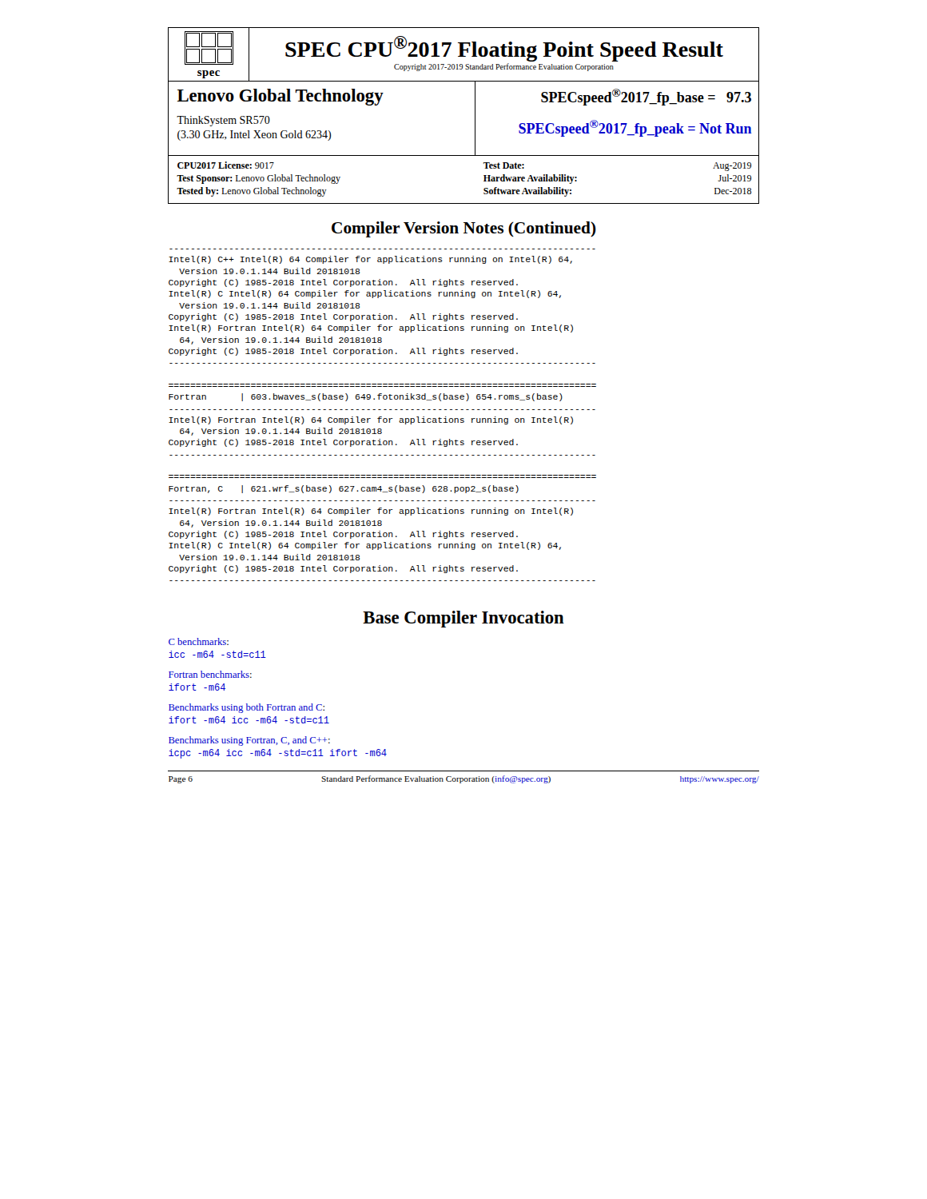spec
SPEC CPU®2017 Floating Point Speed Result
Copyright 2017-2019 Standard Performance Evaluation Corporation
Lenovo Global Technology
ThinkSystem SR570
(3.30 GHz, Intel Xeon Gold 6234)
SPECspeed®2017_fp_base = 97.3
SPECspeed®2017_fp_peak = Not Run
CPU2017 License: 9017
Test Sponsor: Lenovo Global Technology
Tested by: Lenovo Global Technology
Test Date: Aug-2019
Hardware Availability: Jul-2019
Software Availability: Dec-2018
Compiler Version Notes (Continued)
------------------------------------------------------------------------------
Intel(R) C++ Intel(R) 64 Compiler for applications running on Intel(R) 64,
  Version 19.0.1.144 Build 20181018
Copyright (C) 1985-2018 Intel Corporation.  All rights reserved.
Intel(R) C Intel(R) 64 Compiler for applications running on Intel(R) 64,
  Version 19.0.1.144 Build 20181018
Copyright (C) 1985-2018 Intel Corporation.  All rights reserved.
Intel(R) Fortran Intel(R) 64 Compiler for applications running on Intel(R)
  64, Version 19.0.1.144 Build 20181018
Copyright (C) 1985-2018 Intel Corporation.  All rights reserved.
------------------------------------------------------------------------------

==============================================================================
Fortran      | 603.bwaves_s(base) 649.fotonik3d_s(base) 654.roms_s(base)
------------------------------------------------------------------------------
Intel(R) Fortran Intel(R) 64 Compiler for applications running on Intel(R)
  64, Version 19.0.1.144 Build 20181018
Copyright (C) 1985-2018 Intel Corporation.  All rights reserved.
------------------------------------------------------------------------------

==============================================================================
Fortran, C   | 621.wrf_s(base) 627.cam4_s(base) 628.pop2_s(base)
------------------------------------------------------------------------------
Intel(R) Fortran Intel(R) 64 Compiler for applications running on Intel(R)
  64, Version 19.0.1.144 Build 20181018
Copyright (C) 1985-2018 Intel Corporation.  All rights reserved.
Intel(R) C Intel(R) 64 Compiler for applications running on Intel(R) 64,
  Version 19.0.1.144 Build 20181018
Copyright (C) 1985-2018 Intel Corporation.  All rights reserved.
------------------------------------------------------------------------------
Base Compiler Invocation
C benchmarks:
icc -m64 -std=c11
Fortran benchmarks:
ifort -m64
Benchmarks using both Fortran and C:
ifort -m64 icc -m64 -std=c11
Benchmarks using Fortran, C, and C++:
icpc -m64 icc -m64 -std=c11 ifort -m64
Page 6
Standard Performance Evaluation Corporation (info@spec.org)
https://www.spec.org/